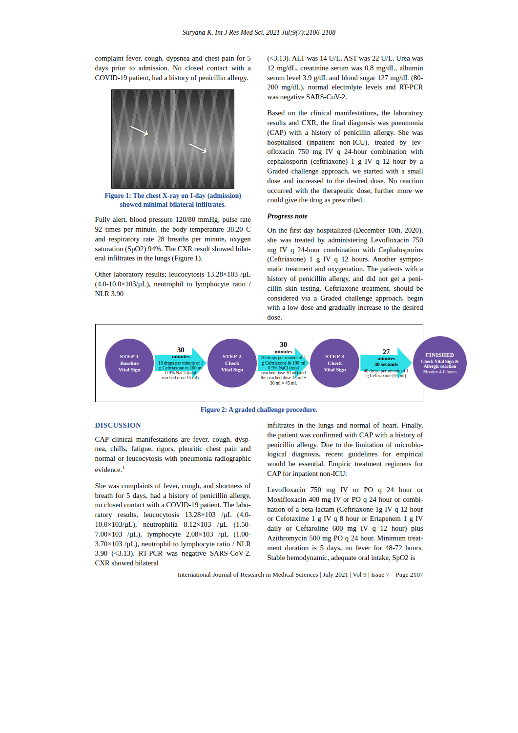Suryana K. Int J Res Med Sci. 2021 Jul;9(7):2106-2108
complaint fever, cough, dypsnea and chest pain for 5 days prior to admission. No closed contact with a COVID-19 patient, had a history of penicillin allergy.
⟶ ⟶
Figure 1: The chest X-ray on I-day (admission)
showed minimal bilateral infiltrates.
Fully alert, blood pressure 120/80 mmHg, pulse rate 92 times per minute, the body temperature 38.20 C and respiratory rate 28 breaths per minute, oxygen saturation (SpO2) 94%. The CXR result showed bilateral infiltrates in the lungs (Figure 1).
Other laboratory results; leucocytosis 13.28×103 /µL (4.0-10.0×103/µL), neutrophil to lymphocyte ratio / NLR 3.90
(<3.13). ALT was 14 U/L, AST was 22 U/L, Urea was 12 mg/dL, creatinine serum was 0.8 mg/dL, albumin serum level 3.9 g/dL and blood sugar 127 mg/dL (80-200 mg/dL), normal electrolyte levels and RT-PCR was negative SARS-CoV-2.
Based on the clinical manifestations, the laboratory results and CXR, the final diagnosis was pneumonia (CAP) with a history of penicillin allergy. She was hospitalised (inpatient non-ICU), treated by levofloxacin 750 mg IV q 24-hour combination with cephalosporin (ceftriaxone) 1 g IV q 12 hour by a Graded challenge approach, we started with a small dose and increased to the desired dose. No reaction occurred with the therapeutic dose, further more we could give the drug as prescribed.
Progress note
On the first day hospitalized (December 10th, 2020), she was treated by administering Levofloxacin 750 mg IV q 24-hour combination with Cephalosporins (Ceftriaxone) 1 g IV q 12 hours. Another symptomatic treatment and oxygenation. The patients with a history of penicillin allergy, and did not get a penicillin skin testing, Ceftriaxone treatment, should be considered via a Graded challenge approach, begin with a low dose and gradually increase to the desired dose.
STEP 1 Baseline
Vital Sign
30 minutes 10 drops per minute of 1 g Ceftriaxone in 100 ml 0.9% NaCl (total reached dose 15 ml).
STEP 2 Check
Vital Sign
30 minutes 20 drops per minute of 1 g Ceftriaxone in 100 ml 0.9% NaCl (total reached dose 30 ml) and the reached dose 15 ml + 30 ml = 45 ml.
STEP 3 Check
Vital Sign
27 minutes
30 seconds 40 drops per minute of 1 g Ceftriaxone (55 ml)
FINISHED Check Vital Sign &
Allergic reaction
Monitor 4-6 hours
Figure 2: A graded challenge procedure.
DISCUSSION
CAP clinical manifestations are fever, cough, dyspnea, chills, fatigue, rigors, pleuritic chest pain and normal or leucocytosis with pneumonia radiographic evidence.1
She was complaints of fever, cough, and shortness of breath for 5 days, had a history of penicillin allergy, no closed contact with a COVID-19 patient. The laboratory results, leucocytosis 13.28×103 /µL (4.0-10.0×103/µL), neutrophilia 8.12×103 /µL (1.50-7.00×103 /µL), lymphocyte 2.08×103 /µL (1.00-3.70×103 /µL), neutrophil to lymphocyte ratio / NLR 3.90 (<3.13). RT-PCR was negative SARS-CoV-2. CXR showed bilateral
infiltrates in the lungs and normal of heart. Finally, the patient was confirmed with CAP with a history of penicillin allergy. Due to the limitation of microbiological diagnosis, recent guidelines for empirical would be essential. Empiric treatment regimens for CAP for inpatient non-ICU:
Levofloxacin 750 mg IV or PO q 24 hour or Moxifloxacin 400 mg IV or PO q 24 hour or combination of a beta-lactam (Ceftriaxone 1g IV q 12 hour or Cefotaxime 1 g IV q 8 hour or Ertapenem 1 g IV daily or Ceftaroline 600 mg IV q 12 hour) plus Azithromycin 500 mg PO q 24 hour. Minimum treatment duration is 5 days, no fever for 48-72 hours. Stable hemodynamic, adequate oral intake, SpO2 is
International Journal of Research in Medical Sciences | July 2021 | Vol 9 | Issue 7 Page 2107